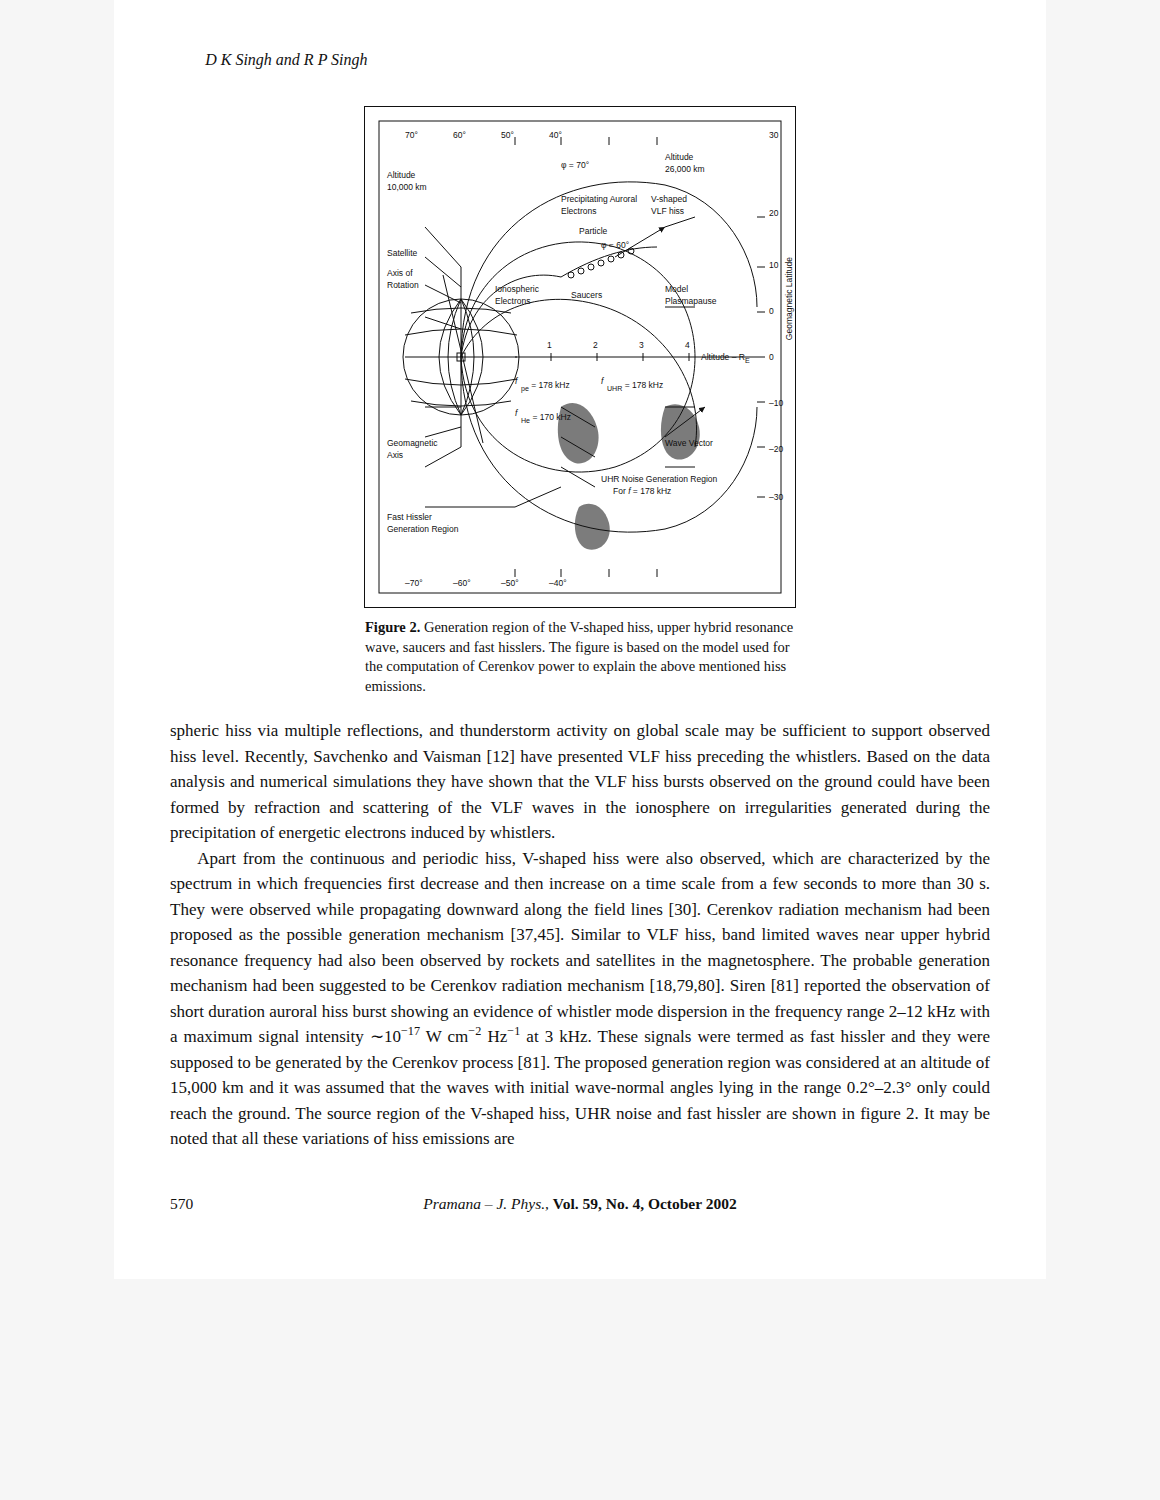D K Singh and R P Singh
70° 60° 50° 40° 30 φ = 70° Altitude 26,000 km 20 Altitude 10,000 km Precipitating Auroral Electrons V-shaped VLF hiss 10 Particle φ = 60° Satellite Axis of Rotation Ionospheric Electrons Saucers Model Plasmapause 0 1 2 3 4 Altitude – RE 0 fpe = 178 kHz fUHR = 178 kHz fHe = 170 kHz Geomagnetic Axis Wave Vector –10 UHR Noise Generation Region For f = 178 kHz –20 Fast Hissler Generation Region –30 –70° –60° –50° –40° Geomagnetic Latitude
Figure 2. Generation region of the V-shaped hiss, upper hybrid resonance wave, saucers and fast hisslers. The figure is based on the model used for the computation of Cerenkov power to explain the above mentioned hiss emissions.
spheric hiss via multiple reflections, and thunderstorm activity on global scale may be sufficient to support observed hiss level. Recently, Savchenko and Vaisman [12] have presented VLF hiss preceding the whistlers. Based on the data analysis and numerical simulations they have shown that the VLF hiss bursts observed on the ground could have been formed by refraction and scattering of the VLF waves in the ionosphere on irregularities generated during the precipitation of energetic electrons induced by whistlers.
Apart from the continuous and periodic hiss, V-shaped hiss were also observed, which are characterized by the spectrum in which frequencies first decrease and then increase on a time scale from a few seconds to more than 30 s. They were observed while propagating downward along the field lines [30]. Cerenkov radiation mechanism had been proposed as the possible generation mechanism [37,45]. Similar to VLF hiss, band limited waves near upper hybrid resonance frequency had also been observed by rockets and satellites in the magnetosphere. The probable generation mechanism had been suggested to be Cerenkov radiation mechanism [18,79,80]. Siren [81] reported the observation of short duration auroral hiss burst showing an evidence of whistler mode dispersion in the frequency range 2–12 kHz with a maximum signal intensity ∼10−17 W cm−2 Hz−1 at 3 kHz. These signals were termed as fast hissler and they were supposed to be generated by the Cerenkov process [81]. The proposed generation region was considered at an altitude of 15,000 km and it was assumed that the waves with initial wave-normal angles lying in the range 0.2°–2.3° only could reach the ground. The source region of the V-shaped hiss, UHR noise and fast hissler are shown in figure 2. It may be noted that all these variations of hiss emissions are
570
Pramana – J. Phys., Vol. 59, No. 4, October 2002